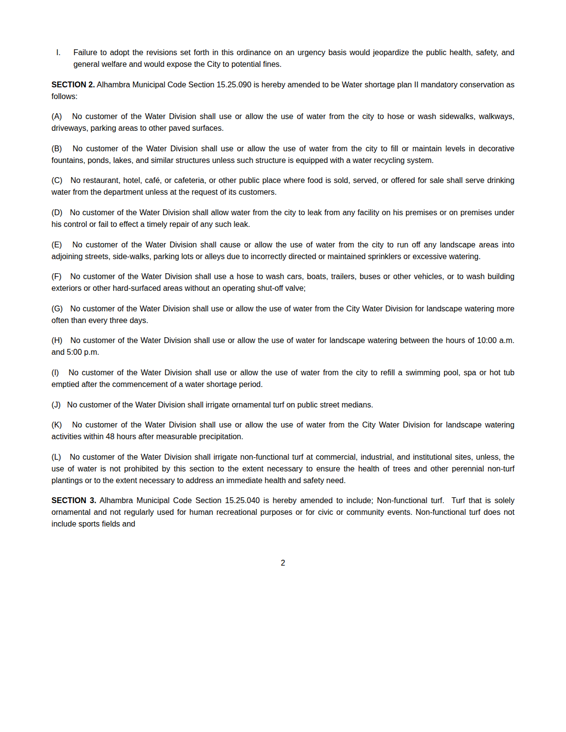I.
Failure to adopt the revisions set forth in this ordinance on an urgency basis would jeopardize the public health, safety, and general welfare and would expose the City to potential fines.
SECTION 2. Alhambra Municipal Code Section 15.25.090 is hereby amended to be Water shortage plan II mandatory conservation as follows:
(A) No customer of the Water Division shall use or allow the use of water from the city to hose or wash sidewalks, walkways, driveways, parking areas to other paved surfaces.
(B) No customer of the Water Division shall use or allow the use of water from the city to fill or maintain levels in decorative fountains, ponds, lakes, and similar structures unless such structure is equipped with a water recycling system.
(C) No restaurant, hotel, café, or cafeteria, or other public place where food is sold, served, or offered for sale shall serve drinking water from the department unless at the request of its customers.
(D) No customer of the Water Division shall allow water from the city to leak from any facility on his premises or on premises under his control or fail to effect a timely repair of any such leak.
(E) No customer of the Water Division shall cause or allow the use of water from the city to run off any landscape areas into adjoining streets, side-walks, parking lots or alleys due to incorrectly directed or maintained sprinklers or excessive watering.
(F) No customer of the Water Division shall use a hose to wash cars, boats, trailers, buses or other vehicles, or to wash building exteriors or other hard-surfaced areas without an operating shut-off valve;
(G) No customer of the Water Division shall use or allow the use of water from the City Water Division for landscape watering more often than every three days.
(H) No customer of the Water Division shall use or allow the use of water for landscape watering between the hours of 10:00 a.m. and 5:00 p.m.
(I) No customer of the Water Division shall use or allow the use of water from the city to refill a swimming pool, spa or hot tub emptied after the commencement of a water shortage period.
(J) No customer of the Water Division shall irrigate ornamental turf on public street medians.
(K) No customer of the Water Division shall use or allow the use of water from the City Water Division for landscape watering activities within 48 hours after measurable precipitation.
(L) No customer of the Water Division shall irrigate non-functional turf at commercial, industrial, and institutional sites, unless, the use of water is not prohibited by this section to the extent necessary to ensure the health of trees and other perennial non-turf plantings or to the extent necessary to address an immediate health and safety need.
SECTION 3. Alhambra Municipal Code Section 15.25.040 is hereby amended to include; Non-functional turf. Turf that is solely ornamental and not regularly used for human recreational purposes or for civic or community events. Non-functional turf does not include sports fields and
2